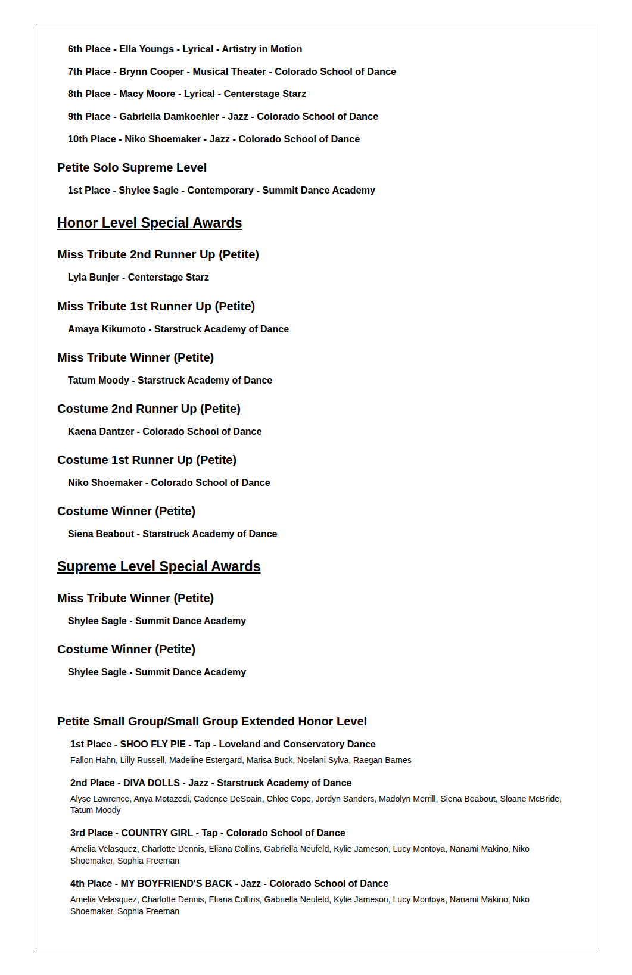6th Place - Ella Youngs - Lyrical - Artistry in Motion
7th Place - Brynn Cooper - Musical Theater - Colorado School of Dance
8th Place - Macy Moore - Lyrical - Centerstage Starz
9th Place - Gabriella Damkoehler - Jazz - Colorado School of Dance
10th Place - Niko Shoemaker - Jazz - Colorado School of Dance
Petite Solo Supreme Level
1st Place - Shylee Sagle - Contemporary - Summit Dance Academy
Honor Level Special Awards
Miss Tribute 2nd Runner Up (Petite)
Lyla Bunjer - Centerstage Starz
Miss Tribute 1st Runner Up (Petite)
Amaya Kikumoto - Starstruck Academy of Dance
Miss Tribute Winner (Petite)
Tatum Moody - Starstruck Academy of Dance
Costume 2nd Runner Up (Petite)
Kaena Dantzer - Colorado School of Dance
Costume 1st Runner Up (Petite)
Niko Shoemaker - Colorado School of Dance
Costume Winner (Petite)
Siena Beabout - Starstruck Academy of Dance
Supreme Level Special Awards
Miss Tribute Winner (Petite)
Shylee Sagle - Summit Dance Academy
Costume Winner (Petite)
Shylee Sagle - Summit Dance Academy
Petite Small Group/Small Group Extended Honor Level
1st Place - SHOO FLY PIE - Tap - Loveland and Conservatory Dance
Fallon Hahn, Lilly Russell, Madeline Estergard, Marisa Buck, Noelani Sylva, Raegan Barnes
2nd Place - DIVA DOLLS - Jazz - Starstruck Academy of Dance
Alyse Lawrence, Anya Motazedi, Cadence DeSpain, Chloe Cope, Jordyn Sanders, Madolyn Merrill, Siena Beabout, Sloane McBride, Tatum Moody
3rd Place - COUNTRY GIRL - Tap - Colorado School of Dance
Amelia Velasquez, Charlotte Dennis, Eliana Collins, Gabriella Neufeld, Kylie Jameson, Lucy Montoya, Nanami Makino, Niko Shoemaker, Sophia Freeman
4th Place - MY BOYFRIEND'S BACK - Jazz - Colorado School of Dance
Amelia Velasquez, Charlotte Dennis, Eliana Collins, Gabriella Neufeld, Kylie Jameson, Lucy Montoya, Nanami Makino, Niko Shoemaker, Sophia Freeman